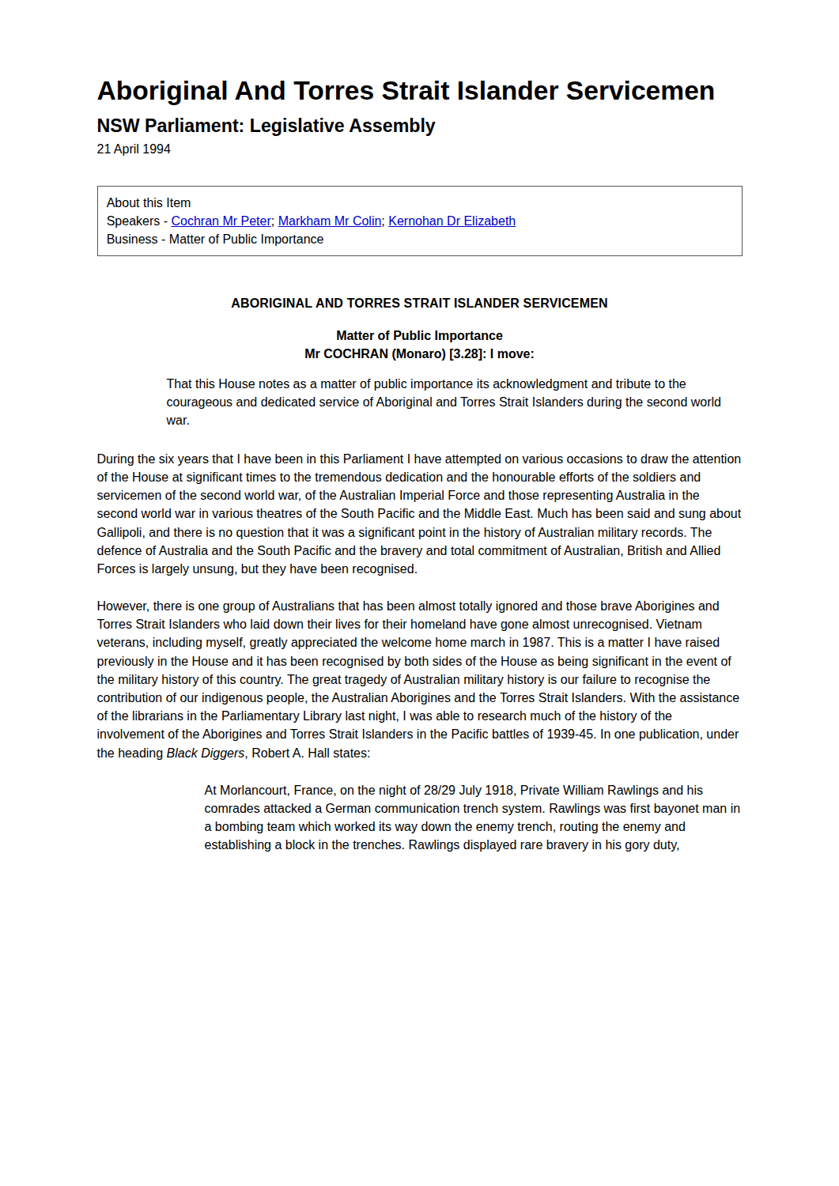Aboriginal And Torres Strait Islander Servicemen
NSW Parliament: Legislative Assembly
21 April 1994
About this Item
Speakers - Cochran Mr Peter; Markham Mr Colin; Kernohan Dr Elizabeth
Business - Matter of Public Importance
ABORIGINAL AND TORRES STRAIT ISLANDER SERVICEMEN
Matter of Public Importance
Mr COCHRAN (Monaro) [3.28]: I move:
That this House notes as a matter of public importance its acknowledgment and tribute to the courageous and dedicated service of Aboriginal and Torres Strait Islanders during the second world war.
During the six years that I have been in this Parliament I have attempted on various occasions to draw the attention of the House at significant times to the tremendous dedication and the honourable efforts of the soldiers and servicemen of the second world war, of the Australian Imperial Force and those representing Australia in the second world war in various theatres of the South Pacific and the Middle East. Much has been said and sung about Gallipoli, and there is no question that it was a significant point in the history of Australian military records. The defence of Australia and the South Pacific and the bravery and total commitment of Australian, British and Allied Forces is largely unsung, but they have been recognised.
However, there is one group of Australians that has been almost totally ignored and those brave Aborigines and Torres Strait Islanders who laid down their lives for their homeland have gone almost unrecognised. Vietnam veterans, including myself, greatly appreciated the welcome home march in 1987. This is a matter I have raised previously in the House and it has been recognised by both sides of the House as being significant in the event of the military history of this country. The great tragedy of Australian military history is our failure to recognise the contribution of our indigenous people, the Australian Aborigines and the Torres Strait Islanders. With the assistance of the librarians in the Parliamentary Library last night, I was able to research much of the history of the involvement of the Aborigines and Torres Strait Islanders in the Pacific battles of 1939-45. In one publication, under the heading Black Diggers, Robert A. Hall states:
At Morlancourt, France, on the night of 28/29 July 1918, Private William Rawlings and his comrades attacked a German communication trench system. Rawlings was first bayonet man in a bombing team which worked its way down the enemy trench, routing the enemy and establishing a block in the trenches. Rawlings displayed rare bravery in his gory duty,